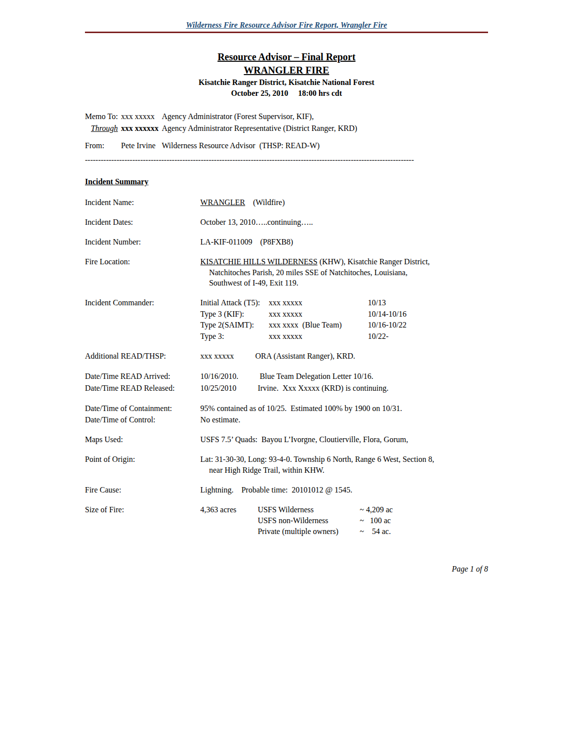Wilderness Fire Resource Advisor Fire Report, Wrangler Fire
Resource Advisor – Final Report
WRANGLER FIRE
Kisatchie Ranger District, Kisatchie National Forest
October 25, 2010 18:00 hrs cdt
| Memo To: | xxx xxxxx | Agency Administrator (Forest Supervisor, KIF), |
| Through | xxx xxxxxx | Agency Administrator Representative (District Ranger, KRD) |
| From: | Pete Irvine | Wilderness Resource Advisor (THSP: READ-W) |
-----------------------------------------------------------------------------------------------------------------------------
Incident Summary
| Incident Name: | WRANGLER (Wildfire) |
| Incident Dates: | October 13, 2010…..continuing….. |
| Incident Number: | LA-KIF-011009 (P8FXB8) |
| Fire Location: | KISATCHIE HILLS WILDERNESS (KHW), Kisatchie Ranger District, Natchitoches Parish, 20 miles SSE of Natchitoches, Louisiana, Southwest of I-49, Exit 119. |
| Incident Commander: | / Initial Attack (T5): / xxx xxxxx / 10/13 / / Type 3 (KIF): / xxx xxxxx / 10/14-10/16 / / Type 2(SAIMT): / xxx xxxx (Blue Team) / 10/16-10/22 / / Type 3: / xxx xxxxx / 10/22- / |
| Additional READ/THSP: | / xxx xxxxx / ORA (Assistant Ranger), KRD. / |
| Date/Time READ Arrived: | / 10/16/2010. / Blue Team Delegation Letter 10/16. / |
| Date/Time READ Released: | / 10/25/2010 / Irvine. Xxx Xxxxx (KRD) is continuing. / |
| Date/Time of Containment: | 95% contained as of 10/25. Estimated 100% by 1900 on 10/31. |
| Date/Time of Control: | No estimate. |
| Maps Used: | USFS 7.5’ Quads: Bayou L’Ivorgne, Cloutierville, Flora, Gorum, |
| Point of Origin: | Lat: 31-30-30, Long: 93-4-0. Township 6 North, Range 6 West, Section 8, near High Ridge Trail, within KHW. |
| Fire Cause: | Lightning. Probable time: 20101012 @ 1545. |
| Size of Fire: | / 4,363 acres / USFS Wilderness / ~ 4,209 ac / / / USFS non-Wilderness / ~ 100 ac / / / Private (multiple owners) / ~ 54 ac. / |
Page 1 of 8